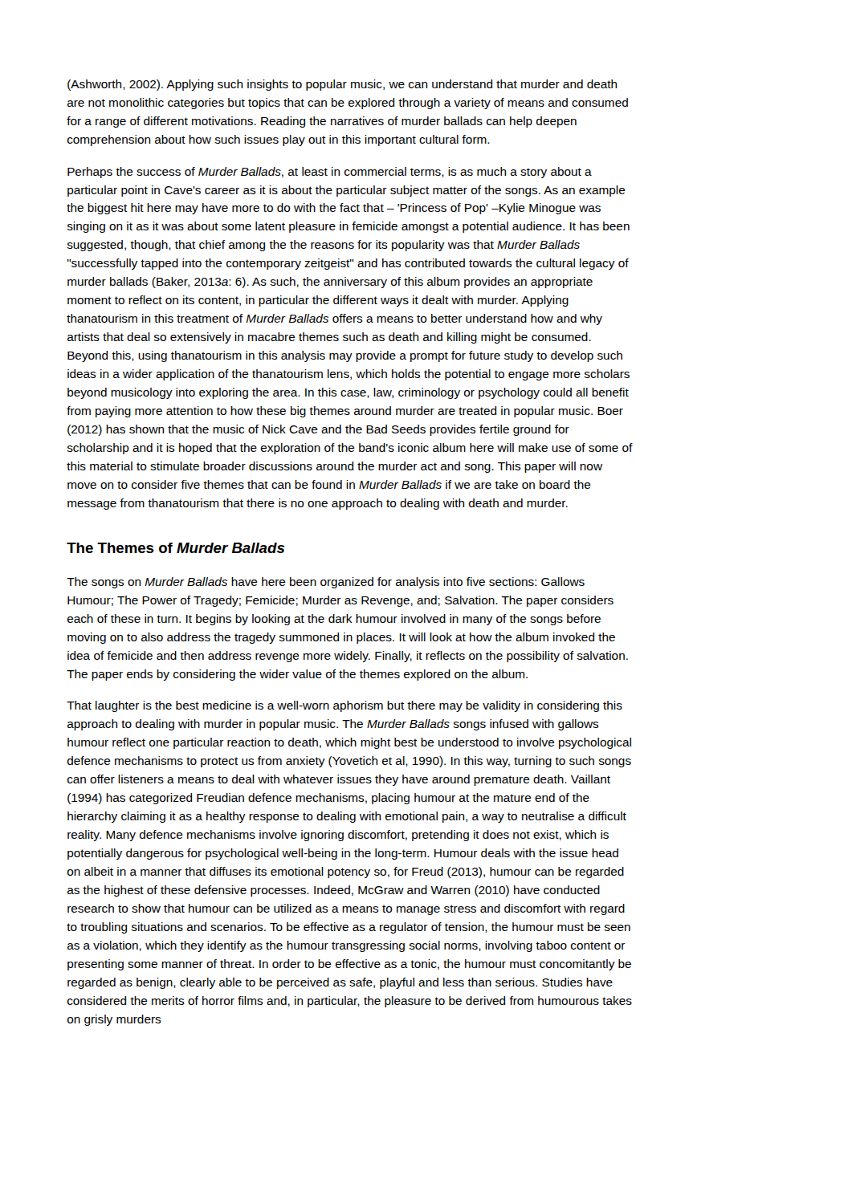(Ashworth, 2002). Applying such insights to popular music, we can understand that murder and death are not monolithic categories but topics that can be explored through a variety of means and consumed for a range of different motivations. Reading the narratives of murder ballads can help deepen comprehension about how such issues play out in this important cultural form.
Perhaps the success of Murder Ballads, at least in commercial terms, is as much a story about a particular point in Cave's career as it is about the particular subject matter of the songs. As an example the biggest hit here may have more to do with the fact that – 'Princess of Pop' –Kylie Minogue was singing on it as it was about some latent pleasure in femicide amongst a potential audience. It has been suggested, though, that chief among the the reasons for its popularity was that Murder Ballads "successfully tapped into the contemporary zeitgeist" and has contributed towards the cultural legacy of murder ballads (Baker, 2013a: 6). As such, the anniversary of this album provides an appropriate moment to reflect on its content, in particular the different ways it dealt with murder. Applying thanatourism in this treatment of Murder Ballads offers a means to better understand how and why artists that deal so extensively in macabre themes such as death and killing might be consumed. Beyond this, using thanatourism in this analysis may provide a prompt for future study to develop such ideas in a wider application of the thanatourism lens, which holds the potential to engage more scholars beyond musicology into exploring the area. In this case, law, criminology or psychology could all benefit from paying more attention to how these big themes around murder are treated in popular music. Boer (2012) has shown that the music of Nick Cave and the Bad Seeds provides fertile ground for scholarship and it is hoped that the exploration of the band's iconic album here will make use of some of this material to stimulate broader discussions around the murder act and song. This paper will now move on to consider five themes that can be found in Murder Ballads if we are take on board the message from thanatourism that there is no one approach to dealing with death and murder.
The Themes of Murder Ballads
The songs on Murder Ballads have here been organized for analysis into five sections: Gallows Humour; The Power of Tragedy; Femicide; Murder as Revenge, and; Salvation. The paper considers each of these in turn. It begins by looking at the dark humour involved in many of the songs before moving on to also address the tragedy summoned in places. It will look at how the album invoked the idea of femicide and then address revenge more widely. Finally, it reflects on the possibility of salvation. The paper ends by considering the wider value of the themes explored on the album.
That laughter is the best medicine is a well-worn aphorism but there may be validity in considering this approach to dealing with murder in popular music. The Murder Ballads songs infused with gallows humour reflect one particular reaction to death, which might best be understood to involve psychological defence mechanisms to protect us from anxiety (Yovetich et al, 1990). In this way, turning to such songs can offer listeners a means to deal with whatever issues they have around premature death. Vaillant (1994) has categorized Freudian defence mechanisms, placing humour at the mature end of the hierarchy claiming it as a healthy response to dealing with emotional pain, a way to neutralise a difficult reality. Many defence mechanisms involve ignoring discomfort, pretending it does not exist, which is potentially dangerous for psychological well-being in the long-term. Humour deals with the issue head on albeit in a manner that diffuses its emotional potency so, for Freud (2013), humour can be regarded as the highest of these defensive processes. Indeed, McGraw and Warren (2010) have conducted research to show that humour can be utilized as a means to manage stress and discomfort with regard to troubling situations and scenarios. To be effective as a regulator of tension, the humour must be seen as a violation, which they identify as the humour transgressing social norms, involving taboo content or presenting some manner of threat. In order to be effective as a tonic, the humour must concomitantly be regarded as benign, clearly able to be perceived as safe, playful and less than serious. Studies have considered the merits of horror films and, in particular, the pleasure to be derived from humourous takes on grisly murders